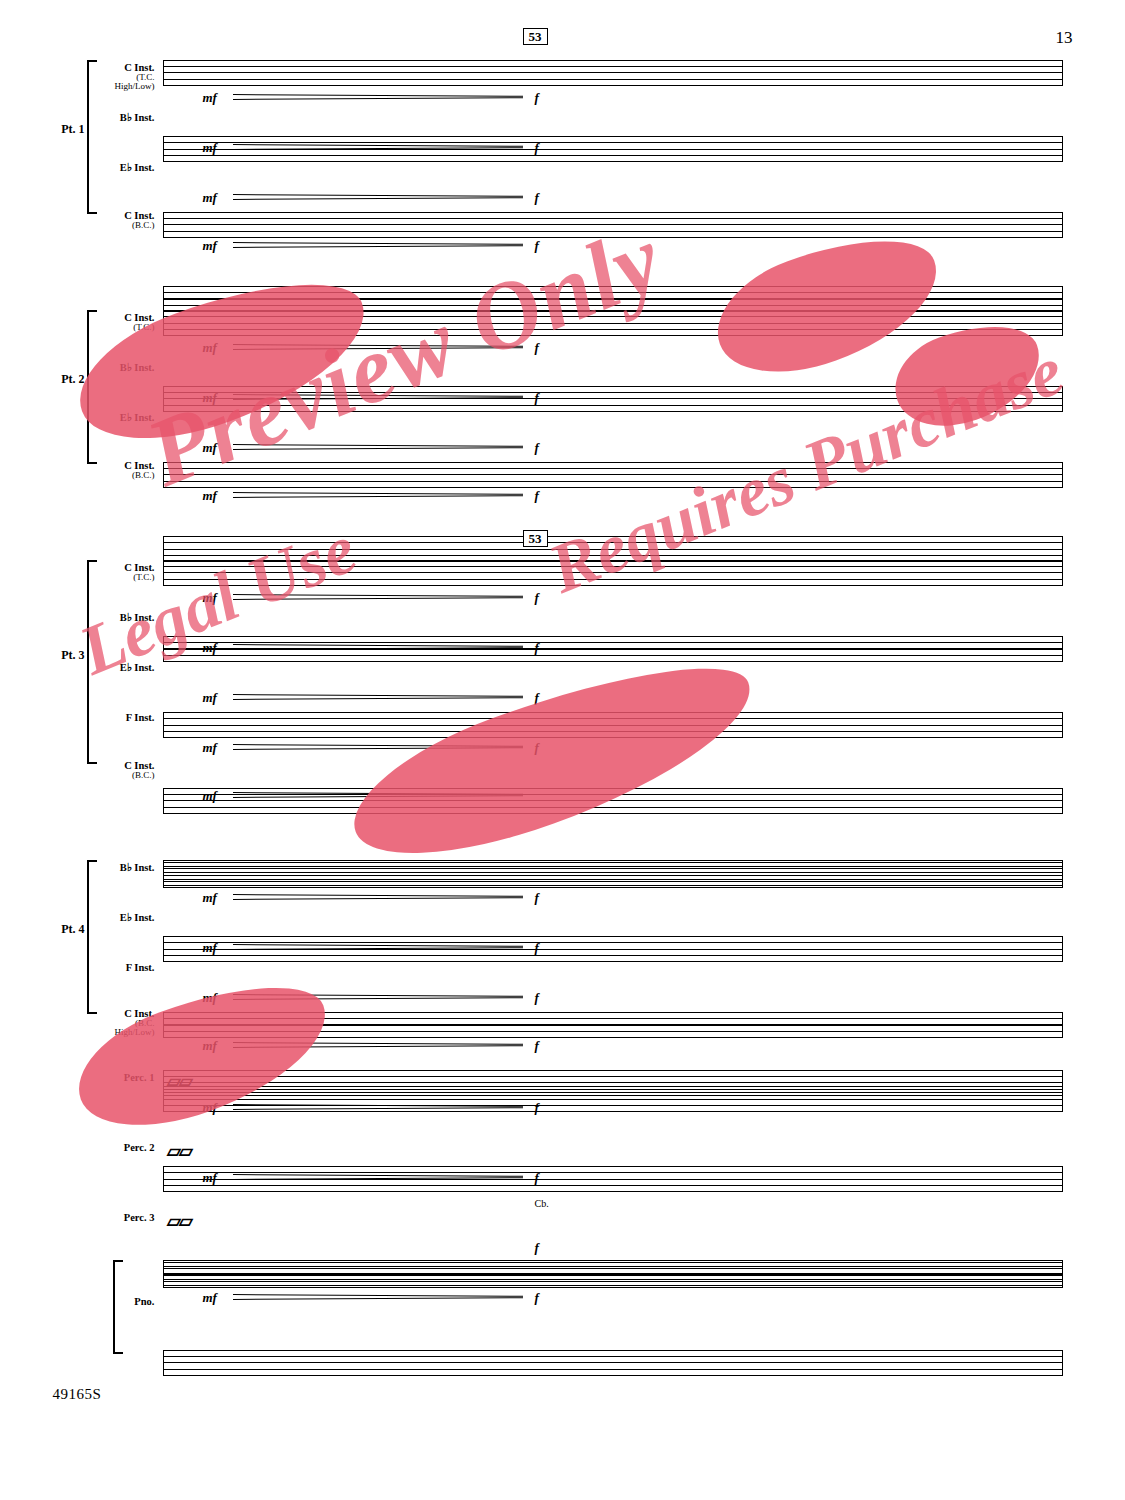Conductor score page thirteen. Parts 1 through 4 each appear in multiple transpositions (C treble clef, B-flat, E-flat, F, C bass clef), followed by three percussion staves and piano. Measures 51 through 55 are shown. Rehearsal mark 53 appears above measure 53 in the top system and again in the Part 3 system. Dynamics: mezzo-forte with crescendo into forte at measure 53.
13
Pt. 1
C Inst.(T.C.
High/Low)
B♭ Inst.
E♭ Inst.
C Inst.(B.C.)
mf
f
mf
f
mf
f
mf
f
53
Pt. 2
C Inst.(T.C.)
B♭ Inst.
E♭ Inst.
C Inst.(B.C.)
mf
f
mf
f
mf
f
mf
f
Pt. 3
C Inst.(T.C.)
B♭ Inst.
E♭ Inst.
F Inst.
C Inst.(B.C.)
mf
f
mf
f
mf
f
mf
f
mf
53
Pt. 4
B♭ Inst.
E♭ Inst.
F Inst.
C Inst.(B.C.
High/Low)
mf
f
mf
f
mf
f
mf
f
Perc. 1
▱▱
mf
f
Perc. 2
▱▱
mf
f
Perc. 3
▱▱
Cb.
f
Pno.
mf
f
51
52
53
54
55
49165S
Preview Only
Requires Purchase
Legal Use